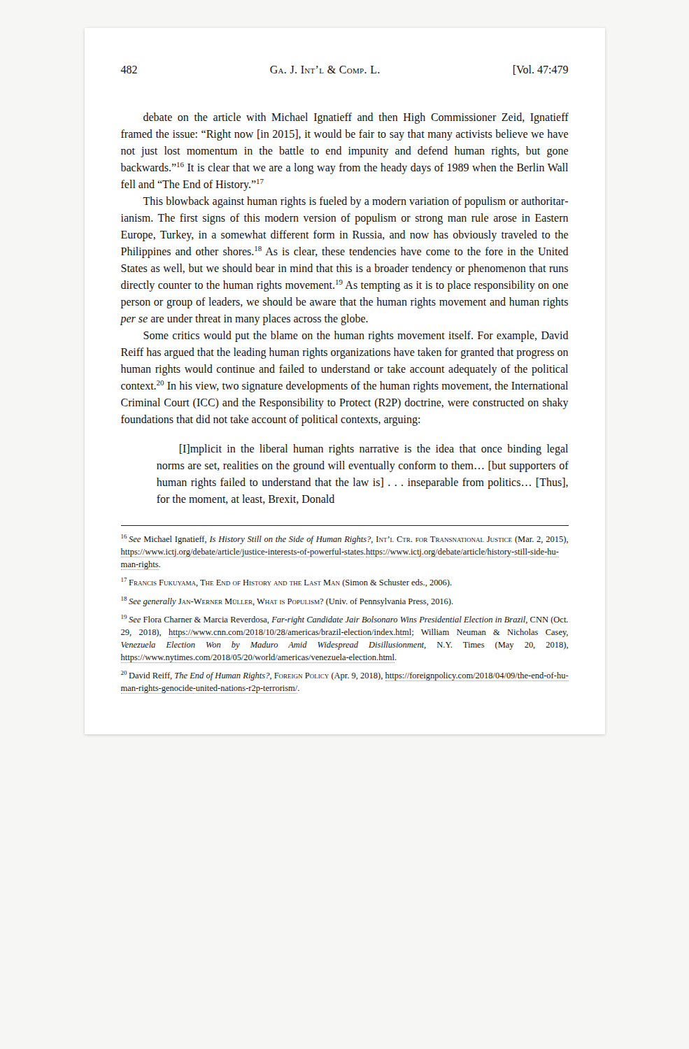482 Ga. J. Int’l & Comp. L. [Vol. 47:479
debate on the article with Michael Ignatieff and then High Commissioner Zeid, Ignatieff framed the issue: “Right now [in 2015], it would be fair to say that many activists believe we have not just lost momentum in the battle to end impunity and defend human rights, but gone backwards.”16 It is clear that we are a long way from the heady days of 1989 when the Berlin Wall fell and “The End of History.”17
This blowback against human rights is fueled by a modern variation of populism or authoritarianism. The first signs of this modern version of populism or strong man rule arose in Eastern Europe, Turkey, in a somewhat different form in Russia, and now has obviously traveled to the Philippines and other shores.18 As is clear, these tendencies have come to the fore in the United States as well, but we should bear in mind that this is a broader tendency or phenomenon that runs directly counter to the human rights movement.19 As tempting as it is to place responsibility on one person or group of leaders, we should be aware that the human rights movement and human rights per se are under threat in many places across the globe.
Some critics would put the blame on the human rights movement itself. For example, David Reiff has argued that the leading human rights organizations have taken for granted that progress on human rights would continue and failed to understand or take account adequately of the political context.20 In his view, two signature developments of the human rights movement, the International Criminal Court (ICC) and the Responsibility to Protect (R2P) doctrine, were constructed on shaky foundations that did not take account of political contexts, arguing:
[I]mplicit in the liberal human rights narrative is the idea that once binding legal norms are set, realities on the ground will eventually conform to them… [but supporters of human rights failed to understand that the law is] . . . inseparable from politics… [Thus], for the moment, at least, Brexit, Donald
16 See Michael Ignatieff, Is History Still on the Side of Human Rights?, Int’l Ctr. for Transnational Justice (Mar. 2, 2015), https://www.ictj.org/debate/article/justice-interests-of-powerful-states.https://www.ictj.org/debate/article/history-still-side-human-rights.
17 Francis Fukuyama, The End of History and the Last Man (Simon & Schuster eds., 2006).
18 See generally Jan-Werner Müller, What is Populism? (Univ. of Pennsylvania Press, 2016).
19 See Flora Charner & Marcia Reverdosa, Far-right Candidate Jair Bolsonaro Wins Presidential Election in Brazil, CNN (Oct. 29, 2018), https://www.cnn.com/2018/10/28/americas/brazil-election/index.html; William Neuman & Nicholas Casey, Venezuela Election Won by Maduro Amid Widespread Disillusionment, N.Y. Times (May 20, 2018), https://www.nytimes.com/2018/05/20/world/americas/venezuela-election.html.
20 David Reiff, The End of Human Rights?, Foreign Policy (Apr. 9, 2018), https://foreignpolicy.com/2018/04/09/the-end-of-human-rights-genocide-united-nations-r2p-terrorism/.